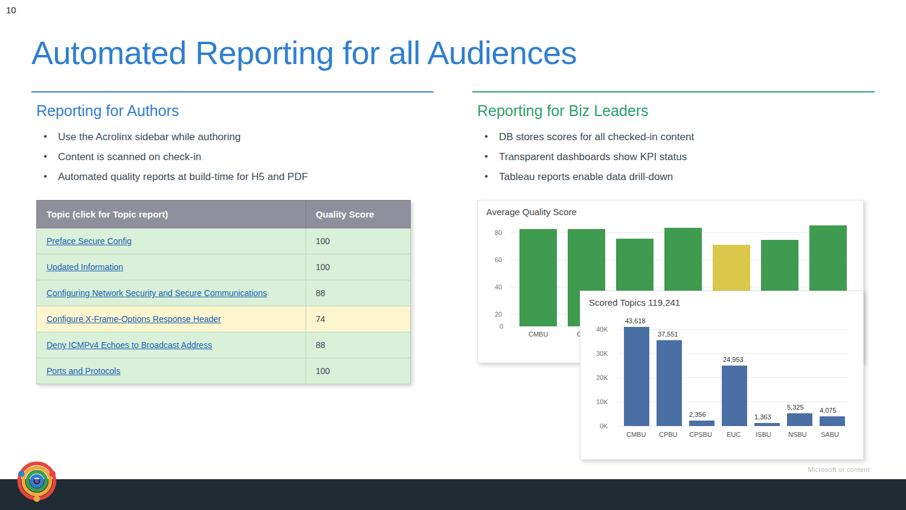10
Automated Reporting for all Audiences
Reporting for Authors
Use the Acrolinx sidebar while authoring
Content is scanned on check-in
Automated quality reports at build-time for H5 and PDF
| Topic (click for Topic report) | Quality Score |
| --- | --- |
| Preface Secure Config | 100 |
| Updated Information | 100 |
| Configuring Network Security and Secure Communications | 88 |
| Configure X-Frame-Options Response Header | 74 |
| Deny ICMPv4 Echoes to Broadcast Address | 88 |
| Ports and Protocols | 100 |
Reporting for Biz Leaders
DB stores scores for all checked-in content
Transparent dashboards show KPI status
Tableau reports enable data drill-down
Average Quality Score
80 60 40 20 0 CMBU CPBU
Scored Topics 119,241
40K 30K 20K 10K 0K 43,618 37,551 2,356 24,953 1,363 5,325 4,075 CMBU CPBU CPSBU EUC ISBU NSBU SABU
Microsoft or content